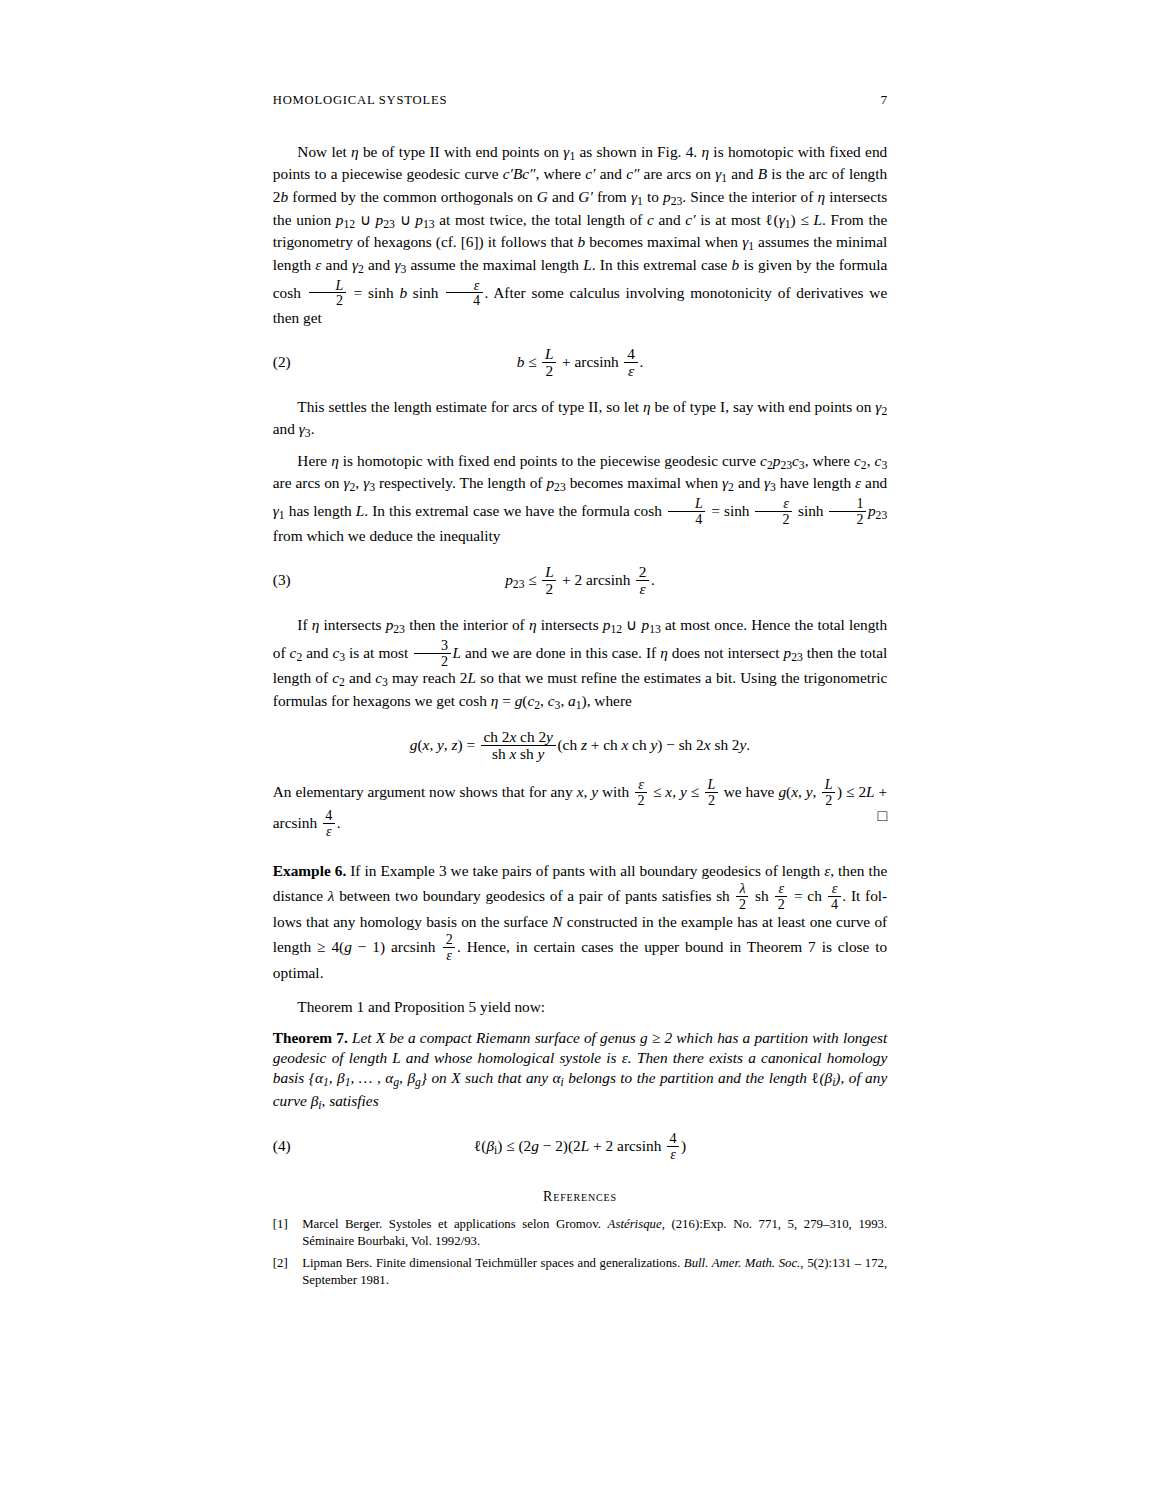HOMOLOGICAL SYSTOLES 7
Now let η be of type II with end points on γ 1 as shown in Fig. 4. η is homotopic with fixed end points to a piecewise geodesic curve c′Bc″, where c′ and c″ are arcs on γ 1 and B is the arc of length 2b formed by the common orthogonals on G and G′ from γ 1 to p 23. Since the interior of η intersects the union p 12 ∪ p 23 ∪ p 13 at most twice, the total length of c and c′ is at most ℓ(γ 1) ≤ L. From the trigonometry of hexagons (cf. [6]) it follows that b becomes maximal when γ 1 assumes the minimal length ε and γ 2 and γ 3 assume the maximal length L. In this extremal case b is given by the formula cosh L 2 = sinh b sinh ε 4. After some calculus involving monotonicity of derivatives we then get
(2) b ≤ L 2 + arcsinh 4 ε.
This settles the length estimate for arcs of type II, so let η be of type I, say with end points on γ 2 and γ 3.
Here η is homotopic with fixed end points to the piecewise geodesic curve c 2 p 23 c 3, where c 2, c 3 are arcs on γ 2, γ 3 respectively. The length of p 23 becomes maximal when γ 2 and γ 3 have length ε and γ 1 has length L. In this extremal case we have the formula cosh L 4 = sinh ε 2 sinh 12 p 23 from which we deduce the inequality
(3) p 23 ≤ L 2 + 2 arcsinh 2 ε.
If η intersects p 23 then the interior of η intersects p 12 ∪ p 13 at most once. Hence the total length of c 2 and c 3 is at most 32 L and we are done in this case. If η does not intersect p 23 then the total length of c 2 and c 3 may reach 2L so that we must refine the estimates a bit. Using the trigonometric formulas for hexagons we get cosh η = g(c 2, c 3, a 1), where
g(x, y, z) = ch 2x ch 2y sh x sh y(ch z + ch x ch y) − sh 2x sh 2y.
An elementary argument now shows that for any x, y with ε 2 ≤ x, y ≤ L 2 we have g(x, y, L 2) ≤ 2L + arcsinh 4 ε. □
Example 6. If in Example 3 we take pairs of pants with all boundary geodesics of length ε, then the distance λ between two boundary geodesics of a pair of pants satisfies sh λ 2 sh ε 2 = ch ε 4. It follows that any homology basis on the surface N constructed in the example has at least one curve of length ≥ 4(g − 1) arcsinh 2 ε. Hence, in certain cases the upper bound in Theorem 7 is close to optimal.
Theorem 1 and Proposition 5 yield now:
Theorem 7. Let X be a compact Riemann surface of genus g ≥ 2 which has a partition with longest geodesic of length L and whose homological systole is ε. Then there exists a canonical homology basis {α 1, β 1, … , αg, βg} on X such that any αi belongs to the partition and the length ℓ(βi), of any curve βi, satisfies
(4) ℓ(βi) ≤ (2g − 2)(2L + 2 arcsinh 4 ε)
References
[1] Marcel Berger. Systoles et applications selon Gromov. Astérisque, (216):Exp. No. 771, 5, 279–310, 1993. Séminaire Bourbaki, Vol. 1992/93.
[2] Lipman Bers. Finite dimensional Teichmüller spaces and generalizations. Bull. Amer. Math. Soc., 5(2):131 – 172, September 1981.